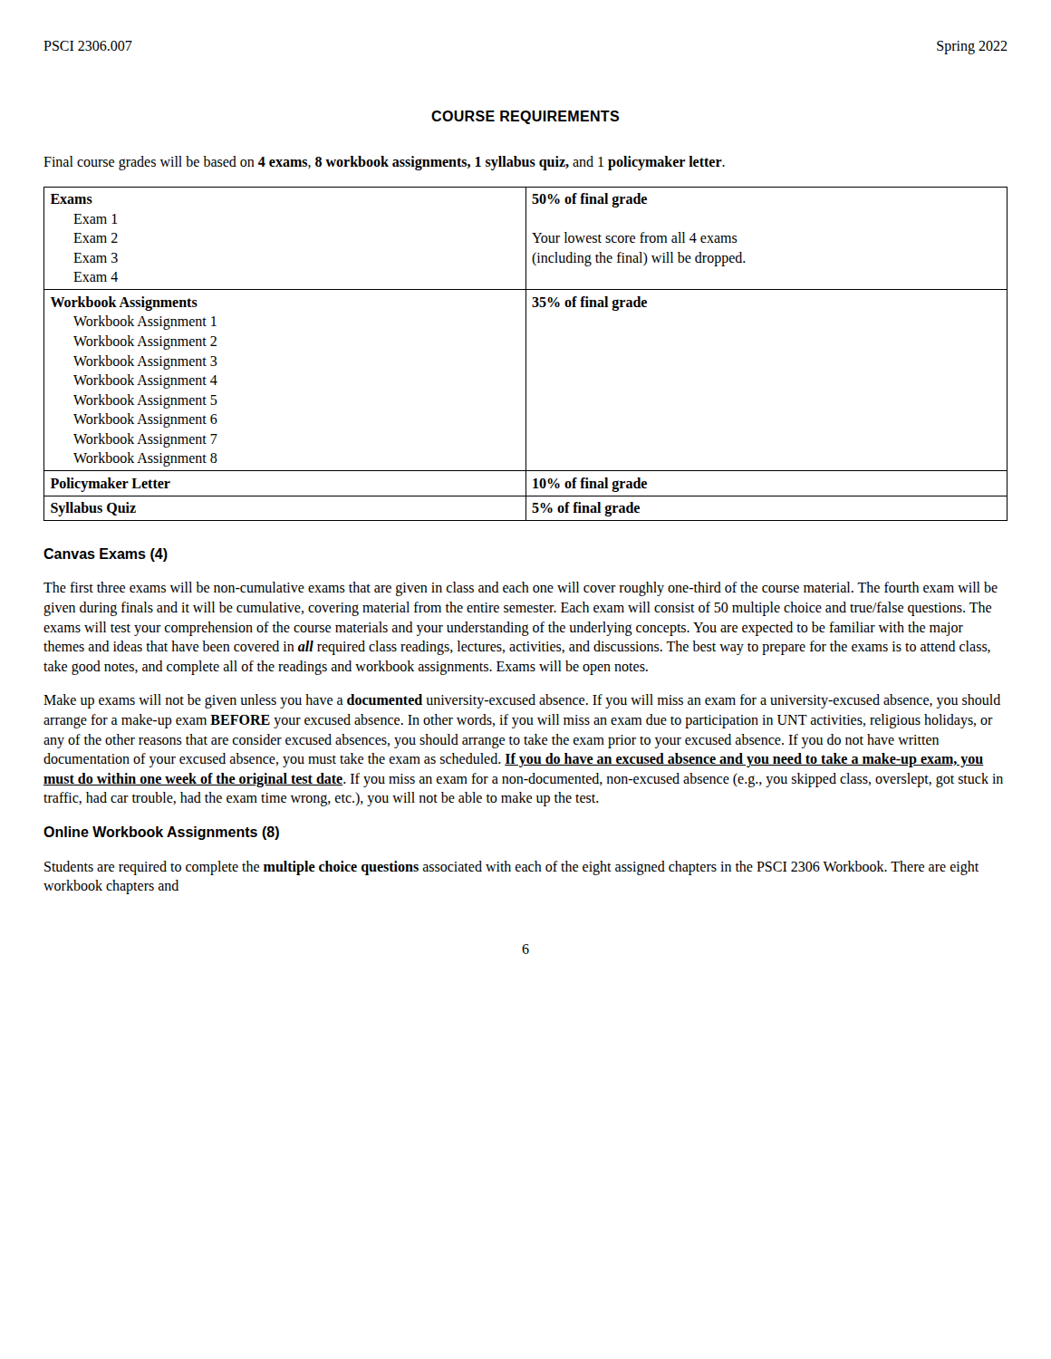PSCI 2306.007 Spring 2022
COURSE REQUIREMENTS
Final course grades will be based on 4 exams, 8 workbook assignments, 1 syllabus quiz, and 1 policymaker letter.
| Exams Exam 1 Exam 2 Exam 3 Exam 4 | 50% of final grade Your lowest score from all 4 exams (including the final) will be dropped. |
| Workbook Assignments Workbook Assignment 1 Workbook Assignment 2 Workbook Assignment 3 Workbook Assignment 4 Workbook Assignment 5 Workbook Assignment 6 Workbook Assignment 7 Workbook Assignment 8 | 35% of final grade |
| Policymaker Letter | 10% of final grade |
| Syllabus Quiz | 5% of final grade |
Canvas Exams (4)
The first three exams will be non-cumulative exams that are given in class and each one will cover roughly one-third of the course material. The fourth exam will be given during finals and it will be cumulative, covering material from the entire semester. Each exam will consist of 50 multiple choice and true/false questions. The exams will test your comprehension of the course materials and your understanding of the underlying concepts. You are expected to be familiar with the major themes and ideas that have been covered in all required class readings, lectures, activities, and discussions. The best way to prepare for the exams is to attend class, take good notes, and complete all of the readings and workbook assignments. Exams will be open notes.
Make up exams will not be given unless you have a documented university-excused absence. If you will miss an exam for a university-excused absence, you should arrange for a make-up exam BEFORE your excused absence. In other words, if you will miss an exam due to participation in UNT activities, religious holidays, or any of the other reasons that are consider excused absences, you should arrange to take the exam prior to your excused absence. If you do not have written documentation of your excused absence, you must take the exam as scheduled. If you do have an excused absence and you need to take a make-up exam, you must do within one week of the original test date. If you miss an exam for a non-documented, non-excused absence (e.g., you skipped class, overslept, got stuck in traffic, had car trouble, had the exam time wrong, etc.), you will not be able to make up the test.
Online Workbook Assignments (8)
Students are required to complete the multiple choice questions associated with each of the eight assigned chapters in the PSCI 2306 Workbook. There are eight workbook chapters and
6